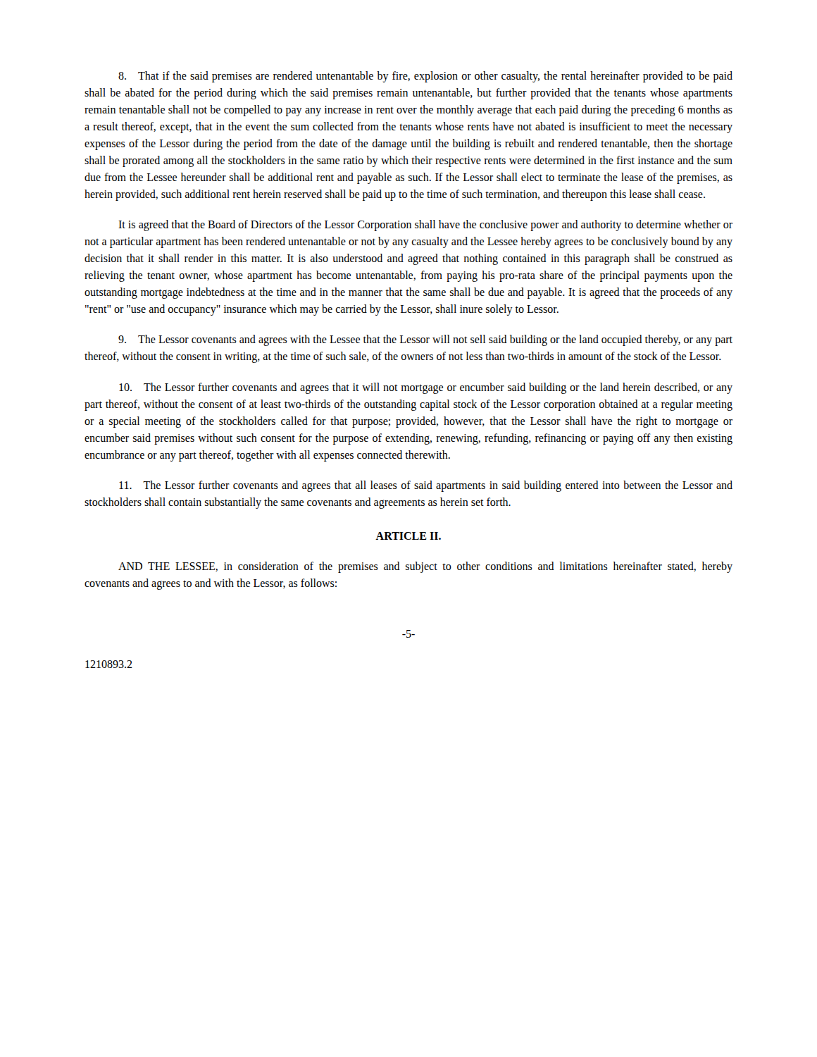8. That if the said premises are rendered untenantable by fire, explosion or other casualty, the rental hereinafter provided to be paid shall be abated for the period during which the said premises remain untenantable, but further provided that the tenants whose apartments remain tenantable shall not be compelled to pay any increase in rent over the monthly average that each paid during the preceding 6 months as a result thereof, except, that in the event the sum collected from the tenants whose rents have not abated is insufficient to meet the necessary expenses of the Lessor during the period from the date of the damage until the building is rebuilt and rendered tenantable, then the shortage shall be prorated among all the stockholders in the same ratio by which their respective rents were determined in the first instance and the sum due from the Lessee hereunder shall be additional rent and payable as such. If the Lessor shall elect to terminate the lease of the premises, as herein provided, such additional rent herein reserved shall be paid up to the time of such termination, and thereupon this lease shall cease.
It is agreed that the Board of Directors of the Lessor Corporation shall have the conclusive power and authority to determine whether or not a particular apartment has been rendered untenantable or not by any casualty and the Lessee hereby agrees to be conclusively bound by any decision that it shall render in this matter. It is also understood and agreed that nothing contained in this paragraph shall be construed as relieving the tenant owner, whose apartment has become untenantable, from paying his pro-rata share of the principal payments upon the outstanding mortgage indebtedness at the time and in the manner that the same shall be due and payable. It is agreed that the proceeds of any "rent" or "use and occupancy" insurance which may be carried by the Lessor, shall inure solely to Lessor.
9. The Lessor covenants and agrees with the Lessee that the Lessor will not sell said building or the land occupied thereby, or any part thereof, without the consent in writing, at the time of such sale, of the owners of not less than two-thirds in amount of the stock of the Lessor.
10. The Lessor further covenants and agrees that it will not mortgage or encumber said building or the land herein described, or any part thereof, without the consent of at least two-thirds of the outstanding capital stock of the Lessor corporation obtained at a regular meeting or a special meeting of the stockholders called for that purpose; provided, however, that the Lessor shall have the right to mortgage or encumber said premises without such consent for the purpose of extending, renewing, refunding, refinancing or paying off any then existing encumbrance or any part thereof, together with all expenses connected therewith.
11. The Lessor further covenants and agrees that all leases of said apartments in said building entered into between the Lessor and stockholders shall contain substantially the same covenants and agreements as herein set forth.
ARTICLE II.
AND THE LESSEE, in consideration of the premises and subject to other conditions and limitations hereinafter stated, hereby covenants and agrees to and with the Lessor, as follows:
-5-
1210893.2